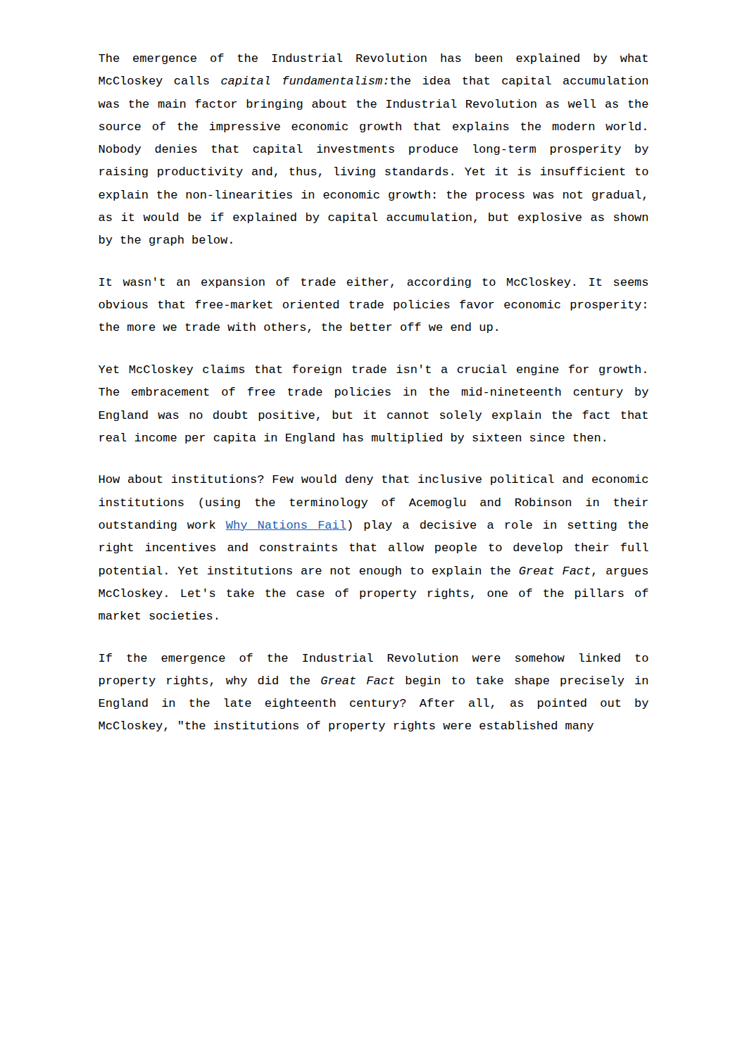The emergence of the Industrial Revolution has been explained by what McCloskey calls capital fundamentalism: the idea that capital accumulation was the main factor bringing about the Industrial Revolution as well as the source of the impressive economic growth that explains the modern world. Nobody denies that capital investments produce long-term prosperity by raising productivity and, thus, living standards. Yet it is insufficient to explain the non-linearities in economic growth: the process was not gradual, as it would be if explained by capital accumulation, but explosive as shown by the graph below.
It wasn't an expansion of trade either, according to McCloskey. It seems obvious that free-market oriented trade policies favor economic prosperity: the more we trade with others, the better off we end up.
Yet McCloskey claims that foreign trade isn't a crucial engine for growth. The embracement of free trade policies in the mid-nineteenth century by England was no doubt positive, but it cannot solely explain the fact that real income per capita in England has multiplied by sixteen since then.
How about institutions? Few would deny that inclusive political and economic institutions (using the terminology of Acemoglu and Robinson in their outstanding work Why Nations Fail) play a decisive a role in setting the right incentives and constraints that allow people to develop their full potential. Yet institutions are not enough to explain the Great Fact, argues McCloskey. Let's take the case of property rights, one of the pillars of market societies.
If the emergence of the Industrial Revolution were somehow linked to property rights, why did the Great Fact begin to take shape precisely in England in the late eighteenth century? After all, as pointed out by McCloskey, "the institutions of property rights were established many